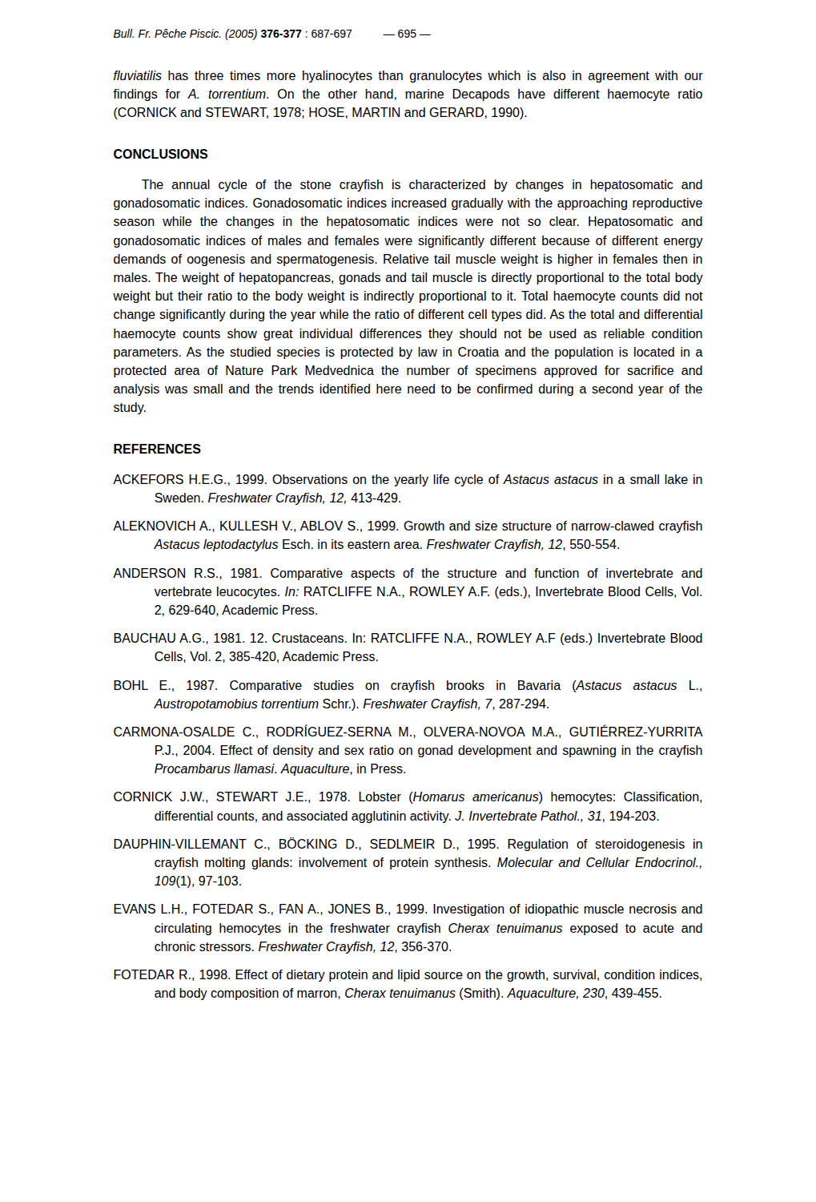Bull. Fr. Pêche Piscic. (2005) 376-377 : 687-697 — 695 —
fluviatilis has three times more hyalinocytes than granulocytes which is also in agreement with our findings for A. torrentium. On the other hand, marine Decapods have different haemocyte ratio (CORNICK and STEWART, 1978; HOSE, MARTIN and GERARD, 1990).
CONCLUSIONS
The annual cycle of the stone crayfish is characterized by changes in hepatosomatic and gonadosomatic indices. Gonadosomatic indices increased gradually with the approaching reproductive season while the changes in the hepatosomatic indices were not so clear. Hepatosomatic and gonadosomatic indices of males and females were significantly different because of different energy demands of oogenesis and spermatogenesis. Relative tail muscle weight is higher in females then in males. The weight of hepatopancreas, gonads and tail muscle is directly proportional to the total body weight but their ratio to the body weight is indirectly proportional to it. Total haemocyte counts did not change significantly during the year while the ratio of different cell types did. As the total and differential haemocyte counts show great individual differences they should not be used as reliable condition parameters. As the studied species is protected by law in Croatia and the population is located in a protected area of Nature Park Medvednica the number of specimens approved for sacrifice and analysis was small and the trends identified here need to be confirmed during a second year of the study.
REFERENCES
ACKEFORS H.E.G., 1999. Observations on the yearly life cycle of Astacus astacus in a small lake in Sweden. Freshwater Crayfish, 12, 413-429.
ALEKNOVICH A., KULLESH V., ABLOV S., 1999. Growth and size structure of narrow-clawed crayfish Astacus leptodactylus Esch. in its eastern area. Freshwater Crayfish, 12, 550-554.
ANDERSON R.S., 1981. Comparative aspects of the structure and function of invertebrate and vertebrate leucocytes. In: RATCLIFFE N.A., ROWLEY A.F. (eds.), Invertebrate Blood Cells, Vol. 2, 629-640, Academic Press.
BAUCHAU A.G., 1981. 12. Crustaceans. In: RATCLIFFE N.A., ROWLEY A.F (eds.) Invertebrate Blood Cells, Vol. 2, 385-420, Academic Press.
BOHL E., 1987. Comparative studies on crayfish brooks in Bavaria (Astacus astacus L., Austropotamobius torrentium Schr.). Freshwater Crayfish, 7, 287-294.
CARMONA-OSALDE C., RODRÍGUEZ-SERNA M., OLVERA-NOVOA M.A., GUTIÉRREZ-YURRITA P.J., 2004. Effect of density and sex ratio on gonad development and spawning in the crayfish Procambarus llamasi. Aquaculture, in Press.
CORNICK J.W., STEWART J.E., 1978. Lobster (Homarus americanus) hemocytes: Classification, differential counts, and associated agglutinin activity. J. Invertebrate Pathol., 31, 194-203.
DAUPHIN-VILLEMANT C., BÖCKING D., SEDLMEIR D., 1995. Regulation of steroidogenesis in crayfish molting glands: involvement of protein synthesis. Molecular and Cellular Endocrinol., 109(1), 97-103.
EVANS L.H., FOTEDAR S., FAN A., JONES B., 1999. Investigation of idiopathic muscle necrosis and circulating hemocytes in the freshwater crayfish Cherax tenuimanus exposed to acute and chronic stressors. Freshwater Crayfish, 12, 356-370.
FOTEDAR R., 1998. Effect of dietary protein and lipid source on the growth, survival, condition indices, and body composition of marron, Cherax tenuimanus (Smith). Aquaculture, 230, 439-455.